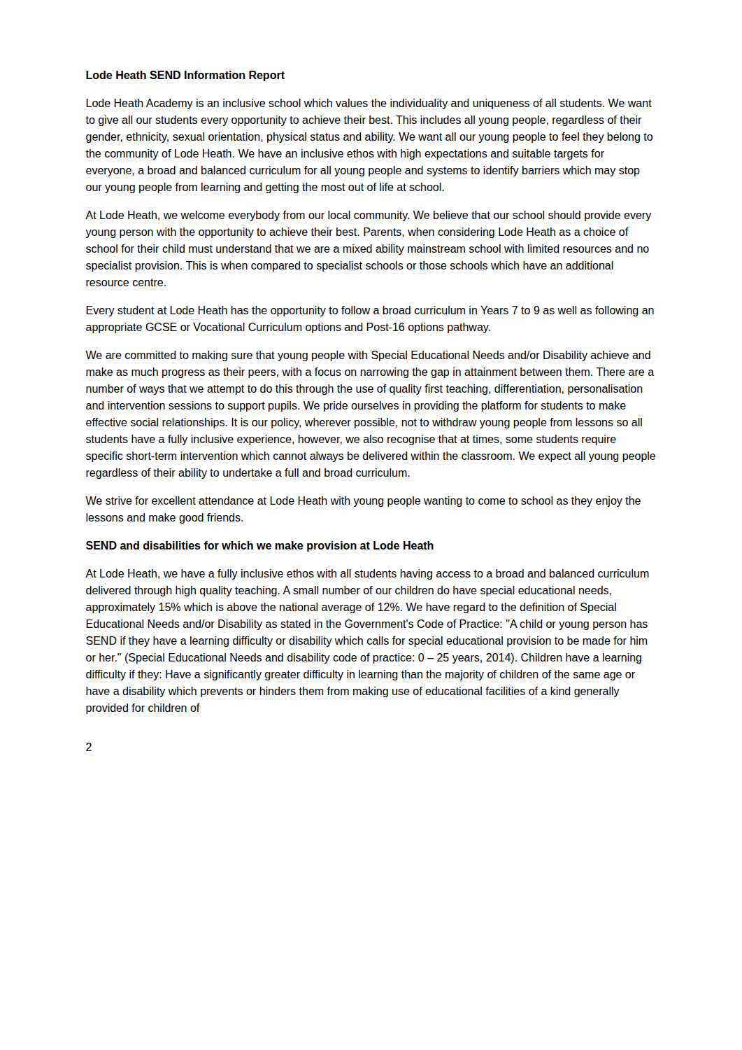Lode Heath SEND Information Report
Lode Heath Academy is an inclusive school which values the individuality and uniqueness of all students. We want to give all our students every opportunity to achieve their best. This includes all young people, regardless of their gender, ethnicity, sexual orientation, physical status and ability. We want all our young people to feel they belong to the community of Lode Heath. We have an inclusive ethos with high expectations and suitable targets for everyone, a broad and balanced curriculum for all young people and systems to identify barriers which may stop our young people from learning and getting the most out of life at school.
At Lode Heath, we welcome everybody from our local community. We believe that our school should provide every young person with the opportunity to achieve their best. Parents, when considering Lode Heath as a choice of school for their child must understand that we are a mixed ability mainstream school with limited resources and no specialist provision. This is when compared to specialist schools or those schools which have an additional resource centre.
Every student at Lode Heath has the opportunity to follow a broad curriculum in Years 7 to 9 as well as following an appropriate GCSE or Vocational Curriculum options and Post-16 options pathway.
We are committed to making sure that young people with Special Educational Needs and/or Disability achieve and make as much progress as their peers, with a focus on narrowing the gap in attainment between them. There are a number of ways that we attempt to do this through the use of quality first teaching, differentiation, personalisation and intervention sessions to support pupils. We pride ourselves in providing the platform for students to make effective social relationships. It is our policy, wherever possible, not to withdraw young people from lessons so all students have a fully inclusive experience, however, we also recognise that at times, some students require specific short-term intervention which cannot always be delivered within the classroom. We expect all young people regardless of their ability to undertake a full and broad curriculum.
We strive for excellent attendance at Lode Heath with young people wanting to come to school as they enjoy the lessons and make good friends.
SEND and disabilities for which we make provision at Lode Heath
At Lode Heath, we have a fully inclusive ethos with all students having access to a broad and balanced curriculum delivered through high quality teaching. A small number of our children do have special educational needs, approximately 15% which is above the national average of 12%. We have regard to the definition of Special Educational Needs and/or Disability as stated in the Government's Code of Practice: "A child or young person has SEND if they have a learning difficulty or disability which calls for special educational provision to be made for him or her." (Special Educational Needs and disability code of practice: 0 – 25 years, 2014). Children have a learning difficulty if they: Have a significantly greater difficulty in learning than the majority of children of the same age or have a disability which prevents or hinders them from making use of educational facilities of a kind generally provided for children of
2